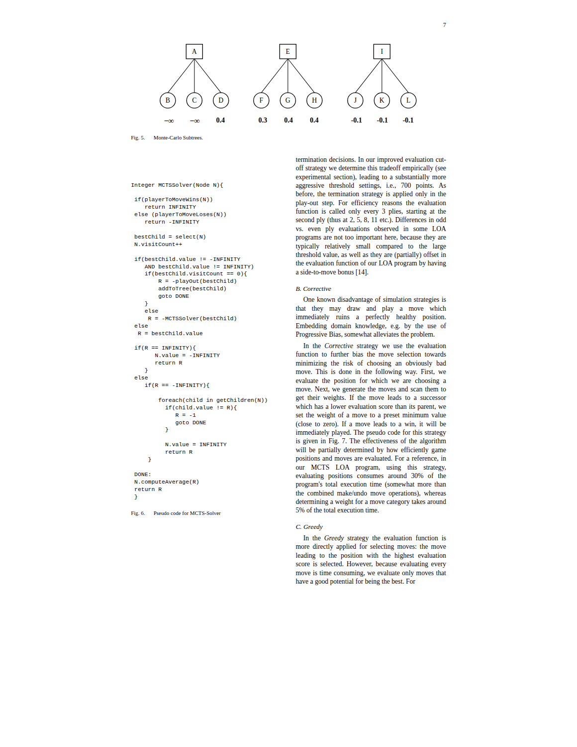7
A B C D
−∞ −∞ 0.4
E F G H
0.3 0.4 0.4
I J K L
-0.1 -0.1 -0.1
Fig. 5. Monte-Carlo Subtrees.
Integer MCTSSolver(Node N){

 if(playerToMoveWins(N))
    return INFINITY
 else (playerToMoveLoses(N))
    return -INFINITY

 bestChild = select(N)
 N.visitCount++

 if(bestChild.value != -INFINITY
    AND bestChild.value != INFINITY)
    if(bestChild.visitCount == 0){
        R = -playOut(bestChild)
        addToTree(bestChild)
        goto DONE
    }
    else
     R = -MCTSSolver(bestChild)
 else
  R = bestChild.value

 if(R == INFINITY){
       N.value = -INFINITY
       return R
    }
 else
    if(R == -INFINITY){

        foreach(child in getChildren(N))
          if(child.value != R){
             R = -1
             goto DONE
          }

          N.value = INFINITY
          return R
     }

 DONE:
 N.computeAverage(R)
 return R
 }
Fig. 6. Pseudo code for MCTS-Solver
termination decisions. In our improved evaluation cut-off strategy we determine this tradeoff empirically (see experimental section), leading to a substantially more aggressive threshold settings, i.e., 700 points. As before, the termination strategy is applied only in the play-out step. For efficiency reasons the evaluation function is called only every 3 plies, starting at the second ply (thus at 2, 5, 8, 11 etc.). Differences in odd vs. even ply evaluations observed in some LOA programs are not too important here, because they are typically relatively small compared to the large threshold value, as well as they are (partially) offset in the evaluation function of our LOA program by having a side-to-move bonus [14].
B. Corrective
One known disadvantage of simulation strategies is that they may draw and play a move which immediately ruins a perfectly healthy position. Embedding domain knowledge, e.g. by the use of Progressive Bias, somewhat alleviates the problem.
In the Corrective strategy we use the evaluation function to further bias the move selection towards minimizing the risk of choosing an obviously bad move. This is done in the following way. First, we evaluate the position for which we are choosing a move. Next, we generate the moves and scan them to get their weights. If the move leads to a successor which has a lower evaluation score than its parent, we set the weight of a move to a preset minimum value (close to zero). If a move leads to a win, it will be immediately played. The pseudo code for this strategy is given in Fig. 7. The effectiveness of the algorithm will be partially determined by how efficiently game positions and moves are evaluated. For a reference, in our MCTS LOA program, using this strategy, evaluating positions consumes around 30% of the program's total execution time (somewhat more than the combined make/undo move operations), whereas determining a weight for a move category takes around 5% of the total execution time.
C. Greedy
In the Greedy strategy the evaluation function is more directly applied for selecting moves: the move leading to the position with the highest evaluation score is selected. However, because evaluating every move is time consuming, we evaluate only moves that have a good potential for being the best. For